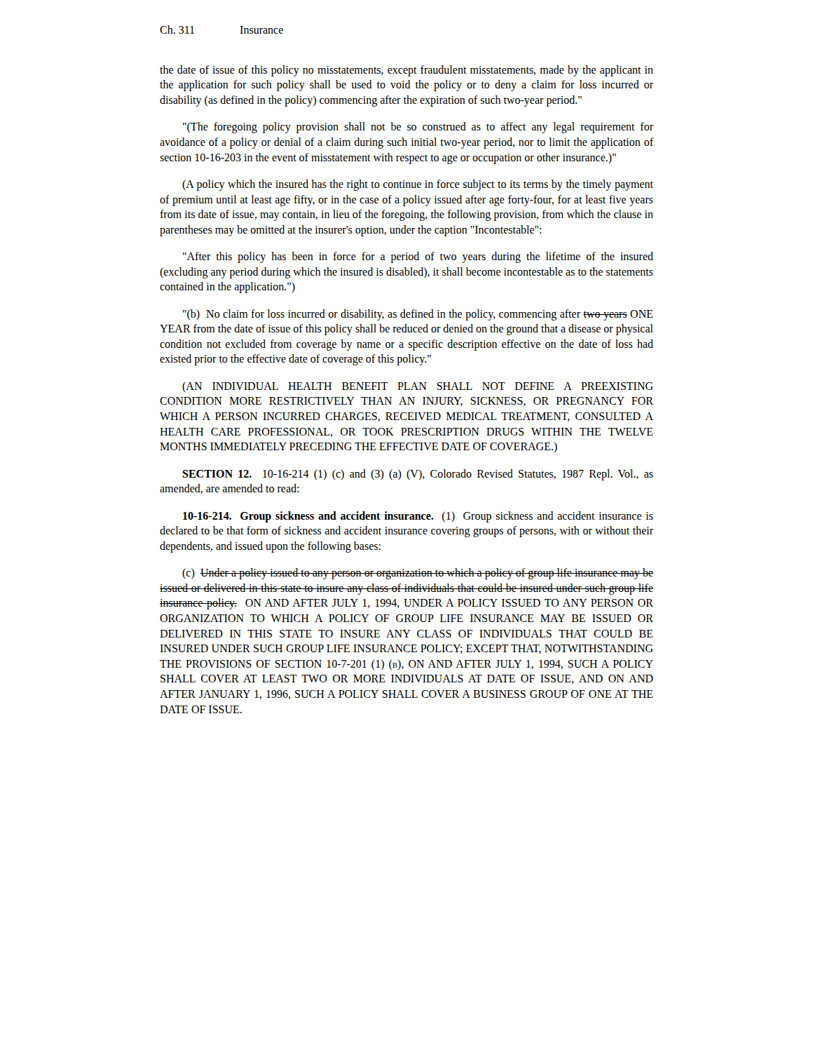Ch. 311 Insurance
the date of issue of this policy no misstatements, except fraudulent misstatements, made by the applicant in the application for such policy shall be used to void the policy or to deny a claim for loss incurred or disability (as defined in the policy) commencing after the expiration of such two-year period."
"(The foregoing policy provision shall not be so construed as to affect any legal requirement for avoidance of a policy or denial of a claim during such initial two-year period, nor to limit the application of section 10-16-203 in the event of misstatement with respect to age or occupation or other insurance.)"
(A policy which the insured has the right to continue in force subject to its terms by the timely payment of premium until at least age fifty, or in the case of a policy issued after age forty-four, for at least five years from its date of issue, may contain, in lieu of the foregoing, the following provision, from which the clause in parentheses may be omitted at the insurer's option, under the caption "Incontestable":
"After this policy has been in force for a period of two years during the lifetime of the insured (excluding any period during which the insured is disabled), it shall become incontestable as to the statements contained in the application.")
"(b) No claim for loss incurred or disability, as defined in the policy, commencing after two years ONE YEAR from the date of issue of this policy shall be reduced or denied on the ground that a disease or physical condition not excluded from coverage by name or a specific description effective on the date of loss had existed prior to the effective date of coverage of this policy."
(AN INDIVIDUAL HEALTH BENEFIT PLAN SHALL NOT DEFINE A PREEXISTING CONDITION MORE RESTRICTIVELY THAN AN INJURY, SICKNESS, OR PREGNANCY FOR WHICH A PERSON INCURRED CHARGES, RECEIVED MEDICAL TREATMENT, CONSULTED A HEALTH CARE PROFESSIONAL, OR TOOK PRESCRIPTION DRUGS WITHIN THE TWELVE MONTHS IMMEDIATELY PRECEDING THE EFFECTIVE DATE OF COVERAGE.)
SECTION 12. 10-16-214 (1) (c) and (3) (a) (V), Colorado Revised Statutes, 1987 Repl. Vol., as amended, are amended to read:
10-16-214. Group sickness and accident insurance. (1) Group sickness and accident insurance is declared to be that form of sickness and accident insurance covering groups of persons, with or without their dependents, and issued upon the following bases:
(c) Under a policy issued to any person or organization to which a policy of group life insurance may be issued or delivered in this state to insure any class of individuals that could be insured under such group life insurance policy. ON AND AFTER JULY 1, 1994, UNDER A POLICY ISSUED TO ANY PERSON OR ORGANIZATION TO WHICH A POLICY OF GROUP LIFE INSURANCE MAY BE ISSUED OR DELIVERED IN THIS STATE TO INSURE ANY CLASS OF INDIVIDUALS THAT COULD BE INSURED UNDER SUCH GROUP LIFE INSURANCE POLICY; EXCEPT THAT, NOTWITHSTANDING THE PROVISIONS OF SECTION 10-7-201 (1) (b), ON AND AFTER JULY 1, 1994, SUCH A POLICY SHALL COVER AT LEAST TWO OR MORE INDIVIDUALS AT DATE OF ISSUE, AND ON AND AFTER JANUARY 1, 1996, SUCH A POLICY SHALL COVER A BUSINESS GROUP OF ONE AT THE DATE OF ISSUE.